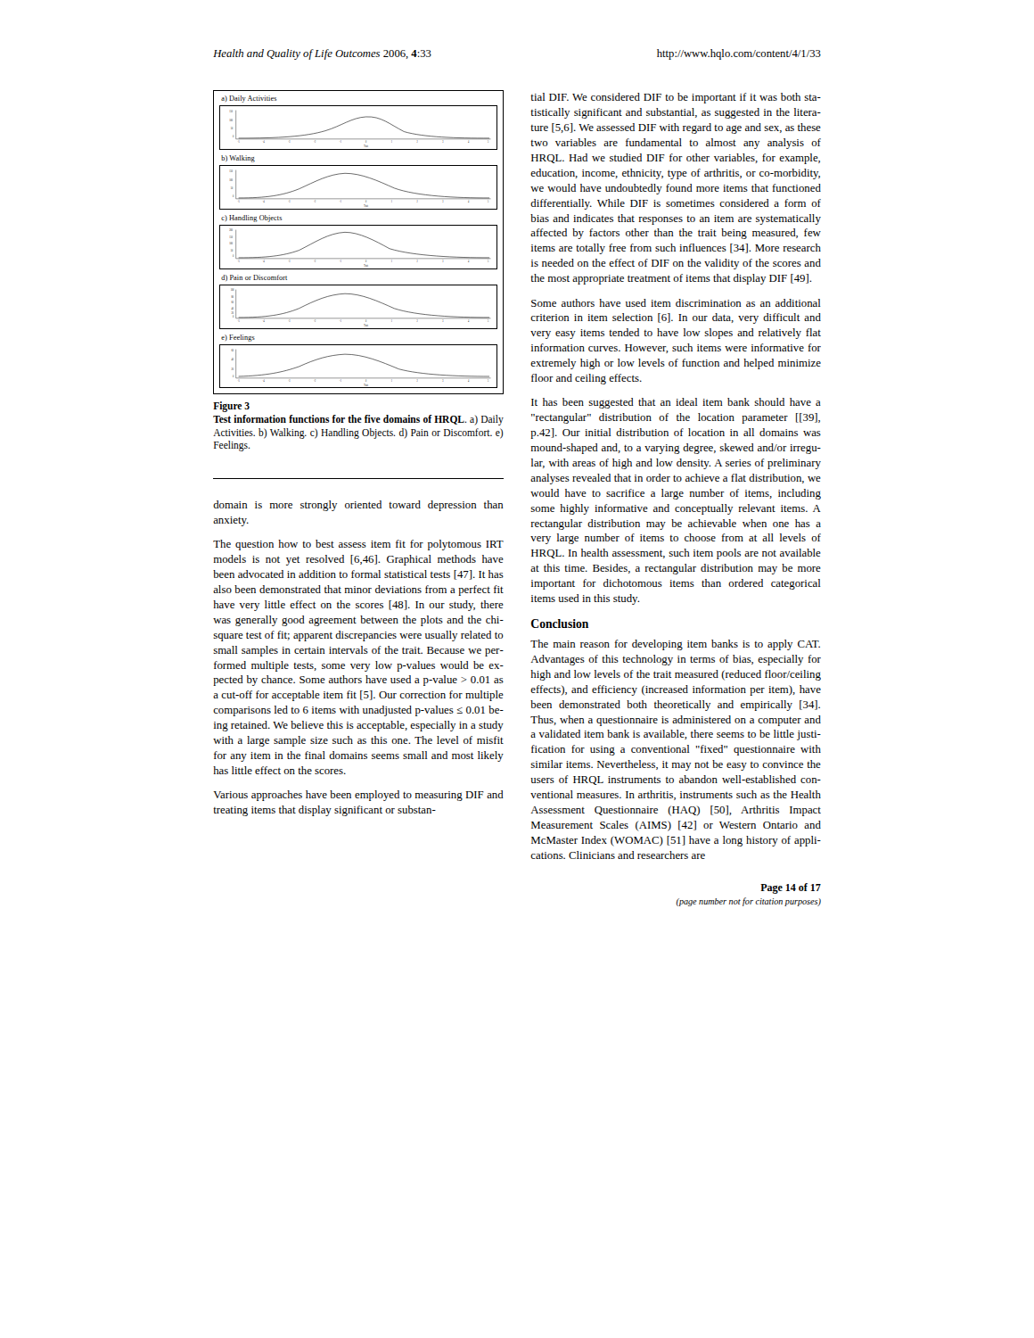Health and Quality of Life Outcomes 2006, 4:33
http://www.hqlo.com/content/4/1/33
a) Daily Activities
Information 150 100 50 0 -5 -4 -3 -2 -1 0 1 2 3 4 5 Trait
b) Walking
Information 150 100 50 0 -5 -4 -3 -2 -1 0 1 2 3 4 5 Trait
c) Handling Objects
Information 200 150 100 50 0 -5 -4 -3 -2 -1 0 1 2 3 4 5 Trait
d) Pain or Discomfort
Information 100 80 60 40 20 0 -5 -4 -3 -2 -1 0 1 2 3 4 5 Trait
e) Feelings
Information 60 40 20 0 -5 -4 -3 -2 -1 0 1 2 3 4 5 Trait
Figure 3
Test information functions for the five domains of HRQL. a) Daily Activities. b) Walking. c) Handling Objects. d) Pain or Discomfort. e) Feelings.
domain is more strongly oriented toward depression than anxiety.
The question how to best assess item fit for polytomous IRT models is not yet resolved [6,46]. Graphical methods have been advocated in addition to formal statistical tests [47]. It has also been demonstrated that minor deviations from a perfect fit have very little effect on the scores [48]. In our study, there was generally good agreement between the plots and the chi-square test of fit; apparent discrepancies were usually related to small samples in certain intervals of the trait. Because we performed multiple tests, some very low p-values would be expected by chance. Some authors have used a p-value > 0.01 as a cut-off for acceptable item fit [5]. Our correction for multiple comparisons led to 6 items with unadjusted p-values ≤ 0.01 being retained. We believe this is acceptable, especially in a study with a large sample size such as this one. The level of misfit for any item in the final domains seems small and most likely has little effect on the scores.
Various approaches have been employed to measuring DIF and treating items that display significant or substan-
tial DIF. We considered DIF to be important if it was both statistically significant and substantial, as suggested in the literature [5,6]. We assessed DIF with regard to age and sex, as these two variables are fundamental to almost any analysis of HRQL. Had we studied DIF for other variables, for example, education, income, ethnicity, type of arthritis, or co-morbidity, we would have undoubtedly found more items that functioned differentially. While DIF is sometimes considered a form of bias and indicates that responses to an item are systematically affected by factors other than the trait being measured, few items are totally free from such influences [34]. More research is needed on the effect of DIF on the validity of the scores and the most appropriate treatment of items that display DIF [49].
Some authors have used item discrimination as an additional criterion in item selection [6]. In our data, very difficult and very easy items tended to have low slopes and relatively flat information curves. However, such items were informative for extremely high or low levels of function and helped minimize floor and ceiling effects.
It has been suggested that an ideal item bank should have a "rectangular" distribution of the location parameter [[39], p.42]. Our initial distribution of location in all domains was mound-shaped and, to a varying degree, skewed and/or irregular, with areas of high and low density. A series of preliminary analyses revealed that in order to achieve a flat distribution, we would have to sacrifice a large number of items, including some highly informative and conceptually relevant items. A rectangular distribution may be achievable when one has a very large number of items to choose from at all levels of HRQL. In health assessment, such item pools are not available at this time. Besides, a rectangular distribution may be more important for dichotomous items than ordered categorical items used in this study.
Conclusion
The main reason for developing item banks is to apply CAT. Advantages of this technology in terms of bias, especially for high and low levels of the trait measured (reduced floor/ceiling effects), and efficiency (increased information per item), have been demonstrated both theoretically and empirically [34]. Thus, when a questionnaire is administered on a computer and a validated item bank is available, there seems to be little justification for using a conventional "fixed" questionnaire with similar items. Nevertheless, it may not be easy to convince the users of HRQL instruments to abandon well-established conventional measures. In arthritis, instruments such as the Health Assessment Questionnaire (HAQ) [50], Arthritis Impact Measurement Scales (AIMS) [42] or Western Ontario and McMaster Index (WOMAC) [51] have a long history of applications. Clinicians and researchers are
Page 14 of 17
(page number not for citation purposes)